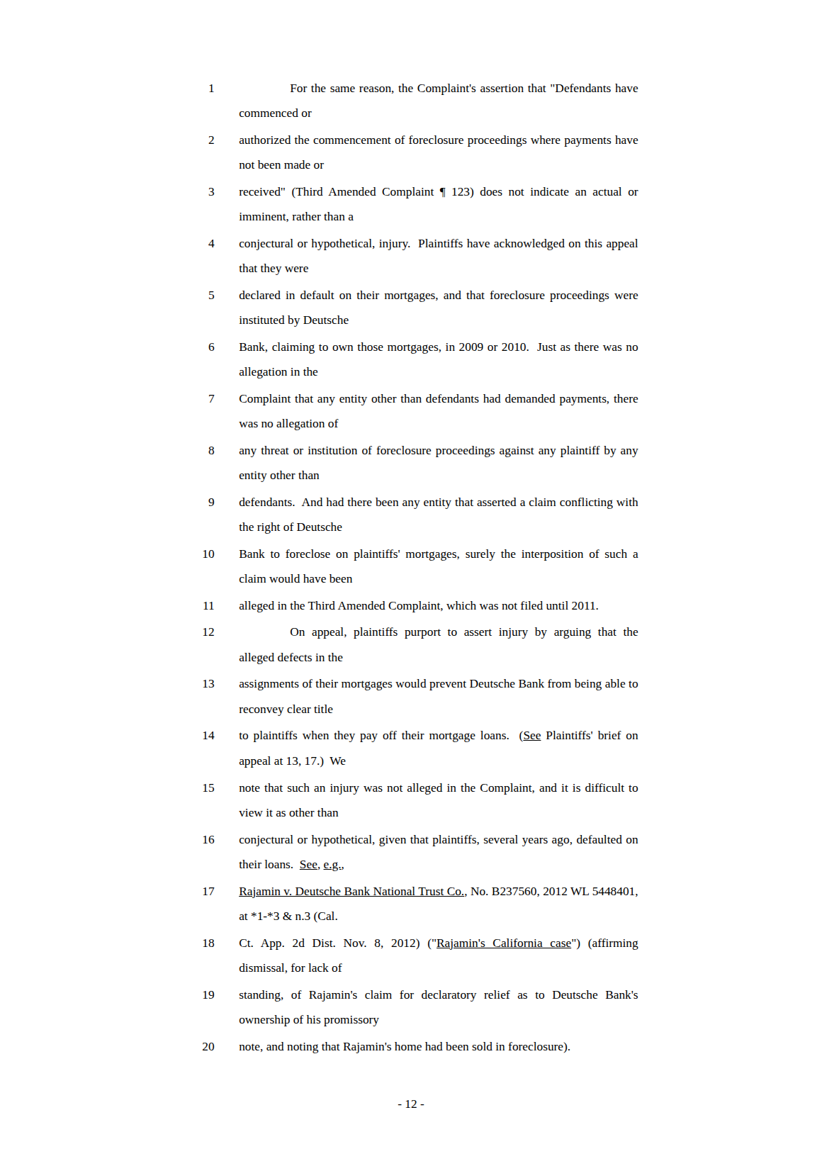| 1 | For the same reason, the Complaint's assertion that "Defendants have commenced or |
| 2 | authorized the commencement of foreclosure proceedings where payments have not been made or |
| 3 | received" (Third Amended Complaint ¶ 123) does not indicate an actual or imminent, rather than a |
| 4 | conjectural or hypothetical, injury. Plaintiffs have acknowledged on this appeal that they were |
| 5 | declared in default on their mortgages, and that foreclosure proceedings were instituted by Deutsche |
| 6 | Bank, claiming to own those mortgages, in 2009 or 2010. Just as there was no allegation in the |
| 7 | Complaint that any entity other than defendants had demanded payments, there was no allegation of |
| 8 | any threat or institution of foreclosure proceedings against any plaintiff by any entity other than |
| 9 | defendants. And had there been any entity that asserted a claim conflicting with the right of Deutsche |
| 10 | Bank to foreclose on plaintiffs' mortgages, surely the interposition of such a claim would have been |
| 11 | alleged in the Third Amended Complaint, which was not filed until 2011. |
| 12 | On appeal, plaintiffs purport to assert injury by arguing that the alleged defects in the |
| 13 | assignments of their mortgages would prevent Deutsche Bank from being able to reconvey clear title |
| 14 | to plaintiffs when they pay off their mortgage loans. ( See Plaintiffs' brief on appeal at 13, 17.) We |
| 15 | note that such an injury was not alleged in the Complaint, and it is difficult to view it as other than |
| 16 | conjectural or hypothetical, given that plaintiffs, several years ago, defaulted on their loans. See , e.g. , |
| 17 | Rajamin v. Deutsche Bank National Trust Co. , No. B237560, 2012 WL 5448401, at *1-*3 & n.3 (Cal. |
| 18 | Ct. App. 2d Dist. Nov. 8, 2012) (" Rajamin's California case ") (affirming dismissal, for lack of |
| 19 | standing, of Rajamin's claim for declaratory relief as to Deutsche Bank's ownership of his promissory |
| 20 | note, and noting that Rajamin's home had been sold in foreclosure). |
- 12 -